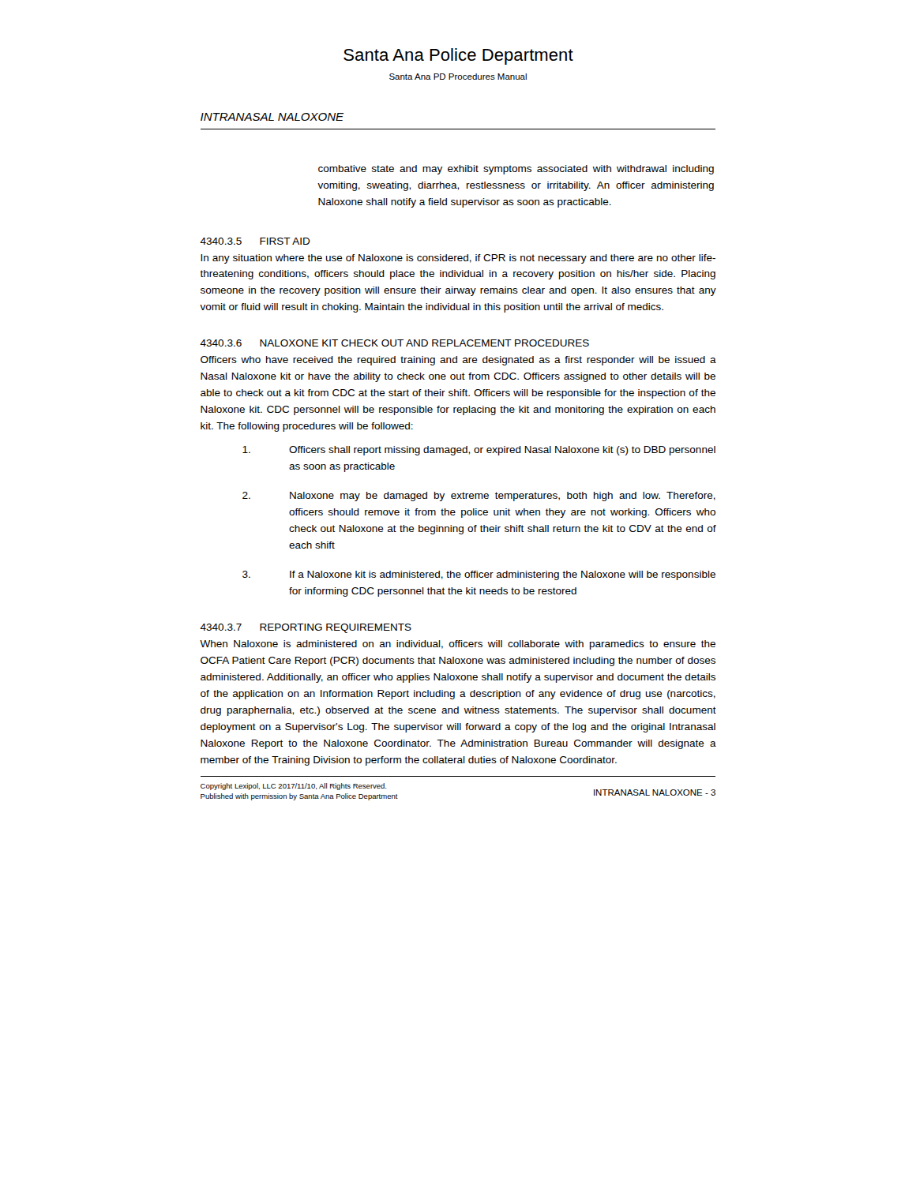Santa Ana Police Department
Santa Ana PD Procedures Manual
INTRANASAL NALOXONE
combative state and may exhibit symptoms associated with withdrawal including vomiting, sweating, diarrhea, restlessness or irritability. An officer administering Naloxone shall notify a field supervisor as soon as practicable.
4340.3.5 FIRST AID
In any situation where the use of Naloxone is considered, if CPR is not necessary and there are no other life-threatening conditions, officers should place the individual in a recovery position on his/her side. Placing someone in the recovery position will ensure their airway remains clear and open. It also ensures that any vomit or fluid will result in choking. Maintain the individual in this position until the arrival of medics.
4340.3.6 NALOXONE KIT CHECK OUT AND REPLACEMENT PROCEDURES
Officers who have received the required training and are designated as a first responder will be issued a Nasal Naloxone kit or have the ability to check one out from CDC. Officers assigned to other details will be able to check out a kit from CDC at the start of their shift. Officers will be responsible for the inspection of the Naloxone kit. CDC personnel will be responsible for replacing the kit and monitoring the expiration on each kit. The following procedures will be followed:
1. Officers shall report missing damaged, or expired Nasal Naloxone kit (s) to DBD personnel as soon as practicable
2. Naloxone may be damaged by extreme temperatures, both high and low. Therefore, officers should remove it from the police unit when they are not working. Officers who check out Naloxone at the beginning of their shift shall return the kit to CDV at the end of each shift
3. If a Naloxone kit is administered, the officer administering the Naloxone will be responsible for informing CDC personnel that the kit needs to be restored
4340.3.7 REPORTING REQUIREMENTS
When Naloxone is administered on an individual, officers will collaborate with paramedics to ensure the OCFA Patient Care Report (PCR) documents that Naloxone was administered including the number of doses administered. Additionally, an officer who applies Naloxone shall notify a supervisor and document the details of the application on an Information Report including a description of any evidence of drug use (narcotics, drug paraphernalia, etc.) observed at the scene and witness statements. The supervisor shall document deployment on a Supervisor's Log. The supervisor will forward a copy of the log and the original Intranasal Naloxone Report to the Naloxone Coordinator. The Administration Bureau Commander will designate a member of the Training Division to perform the collateral duties of Naloxone Coordinator.
Copyright Lexipol, LLC 2017/11/10, All Rights Reserved.
Published with permission by Santa Ana Police Department
INTRANASAL NALOXONE - 3